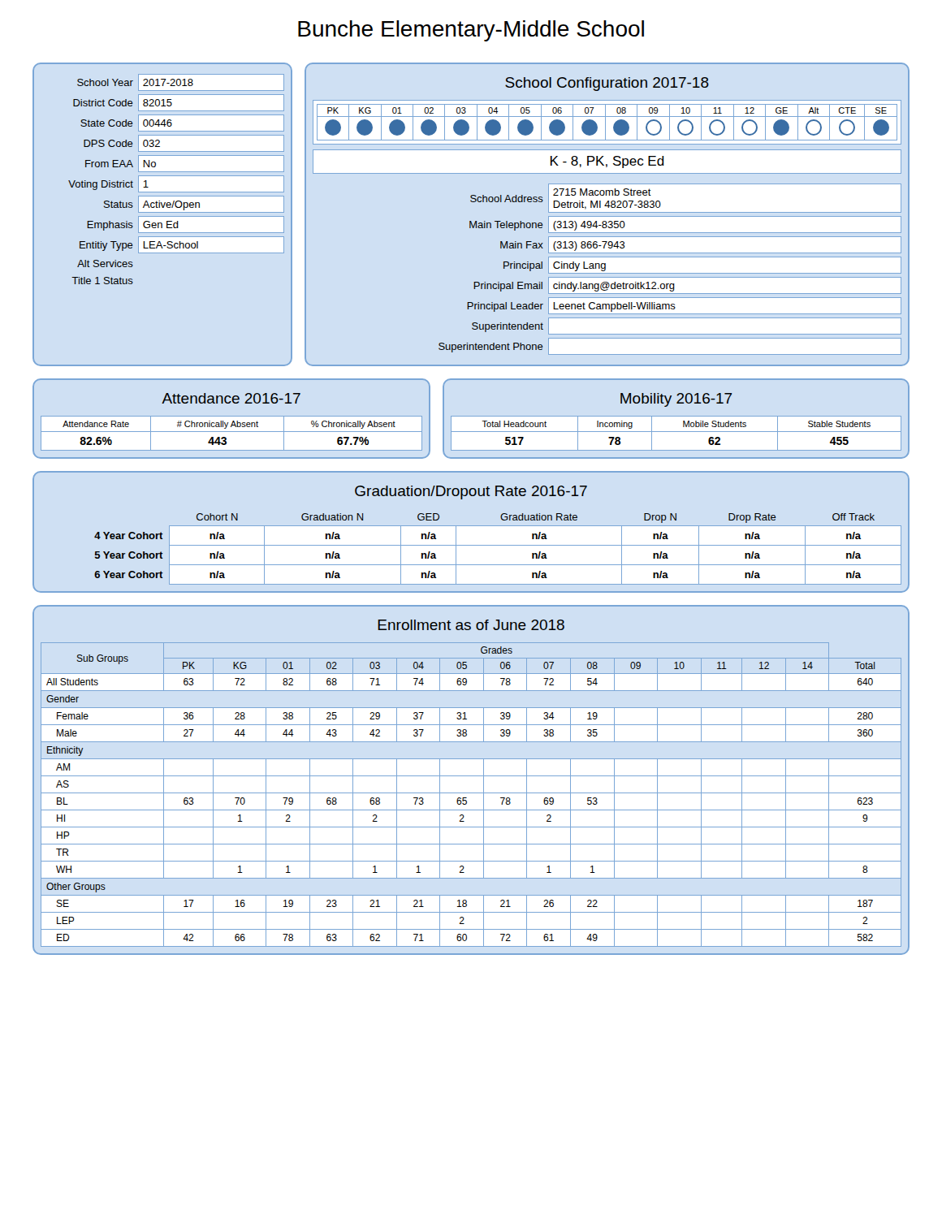Bunche Elementary-Middle School
| School Year | 2017-2018 |
| District Code | 82015 |
| State Code | 00446 |
| DPS Code | 032 |
| From EAA | No |
| Voting District | 1 |
| Status | Active/Open |
| Emphasis | Gen Ed |
| Entitiy Type | LEA-School |
| Alt Services | |
| Title 1 Status | |
School Configuration 2017-18
| PK | KG | 01 | 02 | 03 | 04 | 05 | 06 | 07 | 08 | 09 | 10 | 11 | 12 | GE | Alt | CTE | SE |
K - 8, PK, Spec Ed
| School Address | 2715 Macomb Street Detroit, MI 48207-3830 |
| Main Telephone | (313) 494-8350 |
| Main Fax | (313) 866-7943 |
| Principal | Cindy Lang |
| Principal Email | cindy.lang@detroitk12.org |
| Principal Leader | Leenet Campbell-Williams |
| Superintendent | |
| Superintendent Phone | |
Attendance 2016-17
| Attendance Rate | # Chronically Absent | % Chronically Absent |
| --- | --- | --- |
| 82.6% | 443 | 67.7% |
Mobility 2016-17
| Total Headcount | Incoming | Mobile Students | Stable Students |
| --- | --- | --- | --- |
| 517 | 78 | 62 | 455 |
Graduation/Dropout Rate 2016-17
| | Cohort N | Graduation N | GED | Graduation Rate | Drop N | Drop Rate | Off Track |
| --- | --- | --- | --- | --- | --- | --- | --- |
| 4 Year Cohort | n/a | n/a | n/a | n/a | n/a | n/a | n/a |
| 5 Year Cohort | n/a | n/a | n/a | n/a | n/a | n/a | n/a |
| 6 Year Cohort | n/a | n/a | n/a | n/a | n/a | n/a | n/a |
Enrollment as of June 2018
| Sub Groups | Grades |
| --- | --- |
| PK | KG | 01 | 02 | 03 | 04 | 05 | 06 | 07 | 08 | 09 | 10 | 11 | 12 | 14 | Total |
| All Students | 63 | 72 | 82 | 68 | 71 | 74 | 69 | 78 | 72 | 54 | | | | | | 640 |
| Gender |
| Female | 36 | 28 | 38 | 25 | 29 | 37 | 31 | 39 | 34 | 19 | | | | | | 280 |
| Male | 27 | 44 | 44 | 43 | 42 | 37 | 38 | 39 | 38 | 35 | | | | | | 360 |
| Ethnicity |
| AM | | | | | | | | | | | | | | | | |
| AS | | | | | | | | | | | | | | | | |
| BL | 63 | 70 | 79 | 68 | 68 | 73 | 65 | 78 | 69 | 53 | | | | | | 623 |
| HI | | 1 | 2 | | 2 | | 2 | | 2 | | | | | | | 9 |
| HP | | | | | | | | | | | | | | | | |
| TR | | | | | | | | | | | | | | | | |
| WH | | 1 | 1 | | 1 | 1 | 2 | | 1 | 1 | | | | | | 8 |
| Other Groups |
| SE | 17 | 16 | 19 | 23 | 21 | 21 | 18 | 21 | 26 | 22 | | | | | | 187 |
| LEP | | | | | | | 2 | | | | | | | | | 2 |
| ED | 42 | 66 | 78 | 63 | 62 | 71 | 60 | 72 | 61 | 49 | | | | | | 582 |